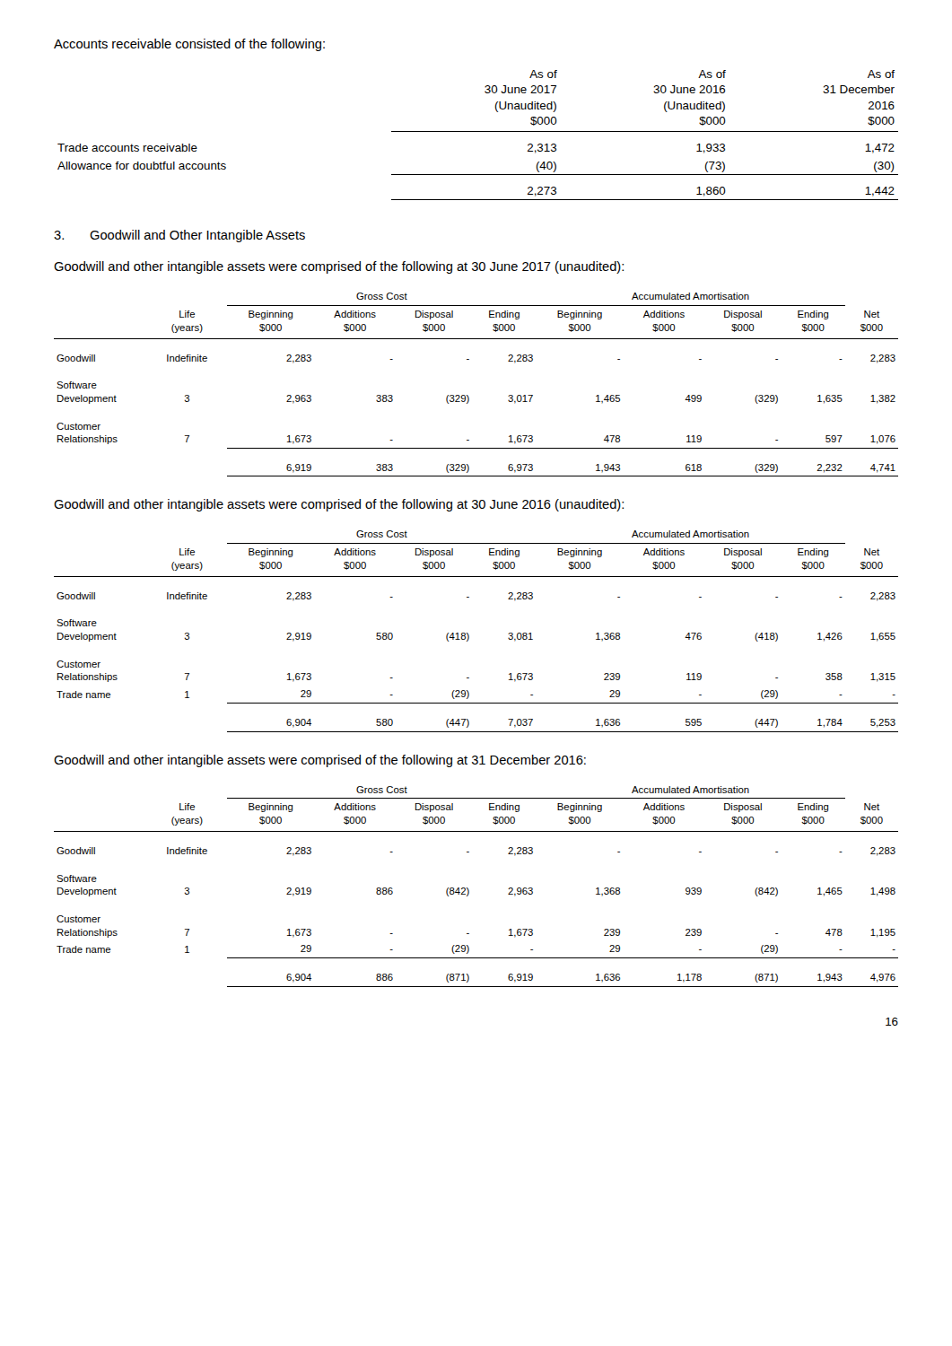Accounts receivable consisted of the following:
| | As of 30 June 2017 (Unaudited) $000 | As of 30 June 2016 (Unaudited) $000 | As of 31 December 2016 $000 |
| Trade accounts receivable | 2,313 | 1,933 | 1,472 |
| Allowance for doubtful accounts | (40) | (73) | (30) |
| | 2,273 | 1,860 | 1,442 |
3. Goodwill and Other Intangible Assets
Goodwill and other intangible assets were comprised of the following at 30 June 2017 (unaudited):
| | | Gross Cost | Accumulated Amortisation | |
| --- | --- | --- | --- | --- |
| | Life (years) | Beginning $000 | Additions $000 | Disposal $000 | Ending $000 | Beginning $000 | Additions $000 | Disposal $000 | Ending $000 | Net $000 |
| Goodwill | Indefinite | 2,283 | - | - | 2,283 | - | - | - | - | 2,283 |
| Software Development | 3 | 2,963 | 383 | (329) | 3,017 | 1,465 | 499 | (329) | 1,635 | 1,382 |
| Customer Relationships | 7 | 1,673 | - | - | 1,673 | 478 | 119 | - | 597 | 1,076 |
| | | 6,919 | 383 | (329) | 6,973 | 1,943 | 618 | (329) | 2,232 | 4,741 |
Goodwill and other intangible assets were comprised of the following at 30 June 2016 (unaudited):
| | | Gross Cost | Accumulated Amortisation | |
| --- | --- | --- | --- | --- |
| | Life (years) | Beginning $000 | Additions $000 | Disposal $000 | Ending $000 | Beginning $000 | Additions $000 | Disposal $000 | Ending $000 | Net $000 |
| Goodwill | Indefinite | 2,283 | - | - | 2,283 | - | - | - | - | 2,283 |
| Software Development | 3 | 2,919 | 580 | (418) | 3,081 | 1,368 | 476 | (418) | 1,426 | 1,655 |
| Customer Relationships | 7 | 1,673 | - | - | 1,673 | 239 | 119 | - | 358 | 1,315 |
| Trade name | 1 | 29 | - | (29) | - | 29 | - | (29) | - | - |
| | | 6,904 | 580 | (447) | 7,037 | 1,636 | 595 | (447) | 1,784 | 5,253 |
Goodwill and other intangible assets were comprised of the following at 31 December 2016:
| | | Gross Cost | Accumulated Amortisation | |
| --- | --- | --- | --- | --- |
| | Life (years) | Beginning $000 | Additions $000 | Disposal $000 | Ending $000 | Beginning $000 | Additions $000 | Disposal $000 | Ending $000 | Net $000 |
| Goodwill | Indefinite | 2,283 | - | - | 2,283 | - | - | - | - | 2,283 |
| Software Development | 3 | 2,919 | 886 | (842) | 2,963 | 1,368 | 939 | (842) | 1,465 | 1,498 |
| Customer Relationships | 7 | 1,673 | - | - | 1,673 | 239 | 239 | - | 478 | 1,195 |
| Trade name | 1 | 29 | - | (29) | - | 29 | - | (29) | - | - |
| | | 6,904 | 886 | (871) | 6,919 | 1,636 | 1,178 | (871) | 1,943 | 4,976 |
16